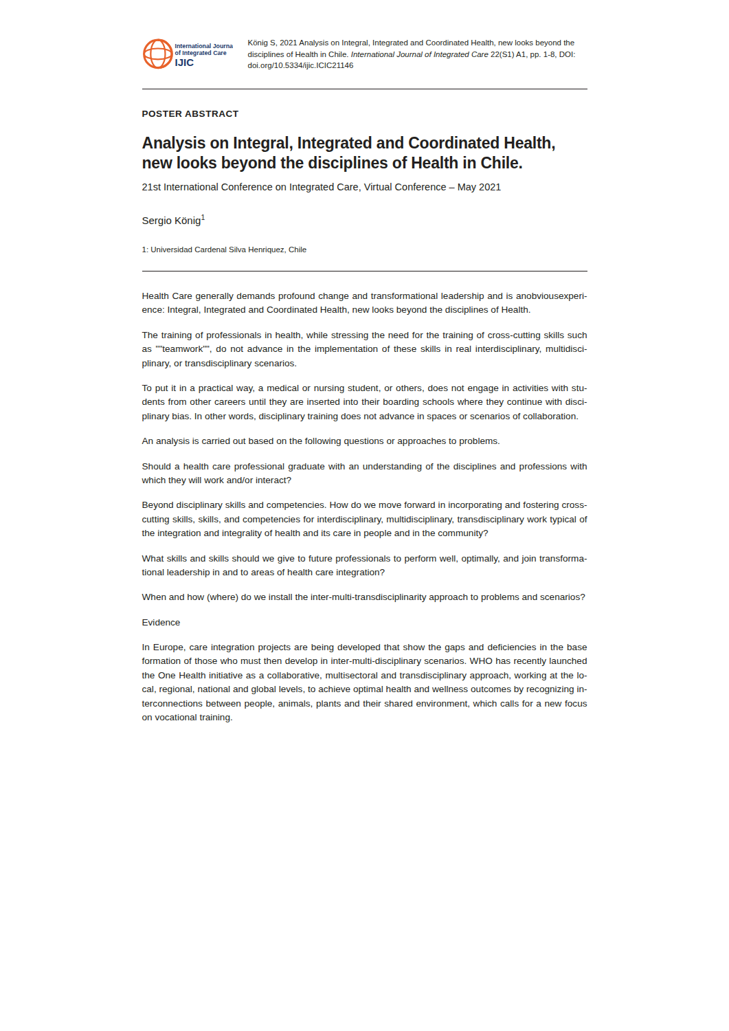International Journal of Integrated Care IJIC
König S, 2021 Analysis on Integral, Integrated and Coordinated Health, new looks beyond the disciplines of Health in Chile. International Journal of Integrated Care 22(S1) A1, pp. 1-8, DOI: doi.org/10.5334/ijic.ICIC21146
POSTER ABSTRACT
Analysis on Integral, Integrated and Coordinated Health, new looks beyond the disciplines of Health in Chile.
21st International Conference on Integrated Care, Virtual Conference – May 2021
Sergio König1
1: Universidad Cardenal Silva Henriquez, Chile
Health Care generally demands profound change and transformational leadership and is anobviousexperience: Integral, Integrated and Coordinated Health, new looks beyond the disciplines of Health.
The training of professionals in health, while stressing the need for the training of cross-cutting skills such as ""teamwork"", do not advance in the implementation of these skills in real interdisciplinary, multidisciplinary, or transdisciplinary scenarios.
To put it in a practical way, a medical or nursing student, or others, does not engage in activities with students from other careers until they are inserted into their boarding schools where they continue with disciplinary bias. In other words, disciplinary training does not advance in spaces or scenarios of collaboration.
An analysis is carried out based on the following questions or approaches to problems.
Should a health care professional graduate with an understanding of the disciplines and professions with which they will work and/or interact?
Beyond disciplinary skills and competencies. How do we move forward in incorporating and fostering cross-cutting skills, skills, and competencies for interdisciplinary, multidisciplinary, transdisciplinary work typical of the integration and integrality of health and its care in people and in the community?
What skills and skills should we give to future professionals to perform well, optimally, and join transformational leadership in and to areas of health care integration?
When and how (where) do we install the inter-multi-transdisciplinarity approach to problems and scenarios?
Evidence
In Europe, care integration projects are being developed that show the gaps and deficiencies in the base formation of those who must then develop in inter-multi-disciplinary scenarios. WHO has recently launched the One Health initiative as a collaborative, multisectoral and transdisciplinary approach, working at the local, regional, national and global levels, to achieve optimal health and wellness outcomes by recognizing interconnections between people, animals, plants and their shared environment, which calls for a new focus on vocational training.